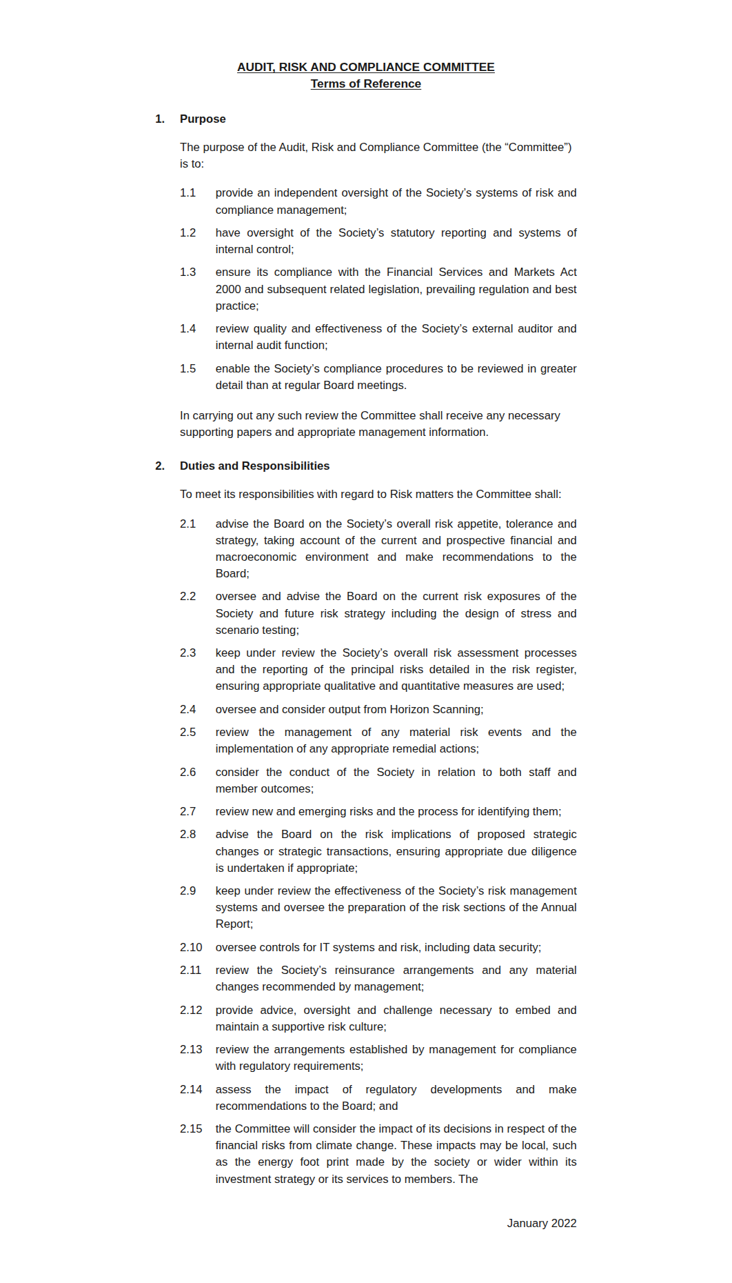AUDIT, RISK AND COMPLIANCE COMMITTEE Terms of Reference
1. Purpose
The purpose of the Audit, Risk and Compliance Committee (the “Committee”) is to:
1.1 provide an independent oversight of the Society’s systems of risk and compliance management;
1.2 have oversight of the Society’s statutory reporting and systems of internal control;
1.3 ensure its compliance with the Financial Services and Markets Act 2000 and subsequent related legislation, prevailing regulation and best practice;
1.4 review quality and effectiveness of the Society’s external auditor and internal audit function;
1.5 enable the Society’s compliance procedures to be reviewed in greater detail than at regular Board meetings.
In carrying out any such review the Committee shall receive any necessary supporting papers and appropriate management information.
2. Duties and Responsibilities
To meet its responsibilities with regard to Risk matters the Committee shall:
2.1 advise the Board on the Society’s overall risk appetite, tolerance and strategy, taking account of the current and prospective financial and macroeconomic environment and make recommendations to the Board;
2.2 oversee and advise the Board on the current risk exposures of the Society and future risk strategy including the design of stress and scenario testing;
2.3 keep under review the Society’s overall risk assessment processes and the reporting of the principal risks detailed in the risk register, ensuring appropriate qualitative and quantitative measures are used;
2.4 oversee and consider output from Horizon Scanning;
2.5 review the management of any material risk events and the implementation of any appropriate remedial actions;
2.6 consider the conduct of the Society in relation to both staff and member outcomes;
2.7 review new and emerging risks and the process for identifying them;
2.8 advise the Board on the risk implications of proposed strategic changes or strategic transactions, ensuring appropriate due diligence is undertaken if appropriate;
2.9 keep under review the effectiveness of the Society’s risk management systems and oversee the preparation of the risk sections of the Annual Report;
2.10 oversee controls for IT systems and risk, including data security;
2.11 review the Society’s reinsurance arrangements and any material changes recommended by management;
2.12 provide advice, oversight and challenge necessary to embed and maintain a supportive risk culture;
2.13 review the arrangements established by management for compliance with regulatory requirements;
2.14 assess the impact of regulatory developments and make recommendations to the Board; and
2.15 the Committee will consider the impact of its decisions in respect of the financial risks from climate change. These impacts may be local, such as the energy foot print made by the society or wider within its investment strategy or its services to members. The
January 2022